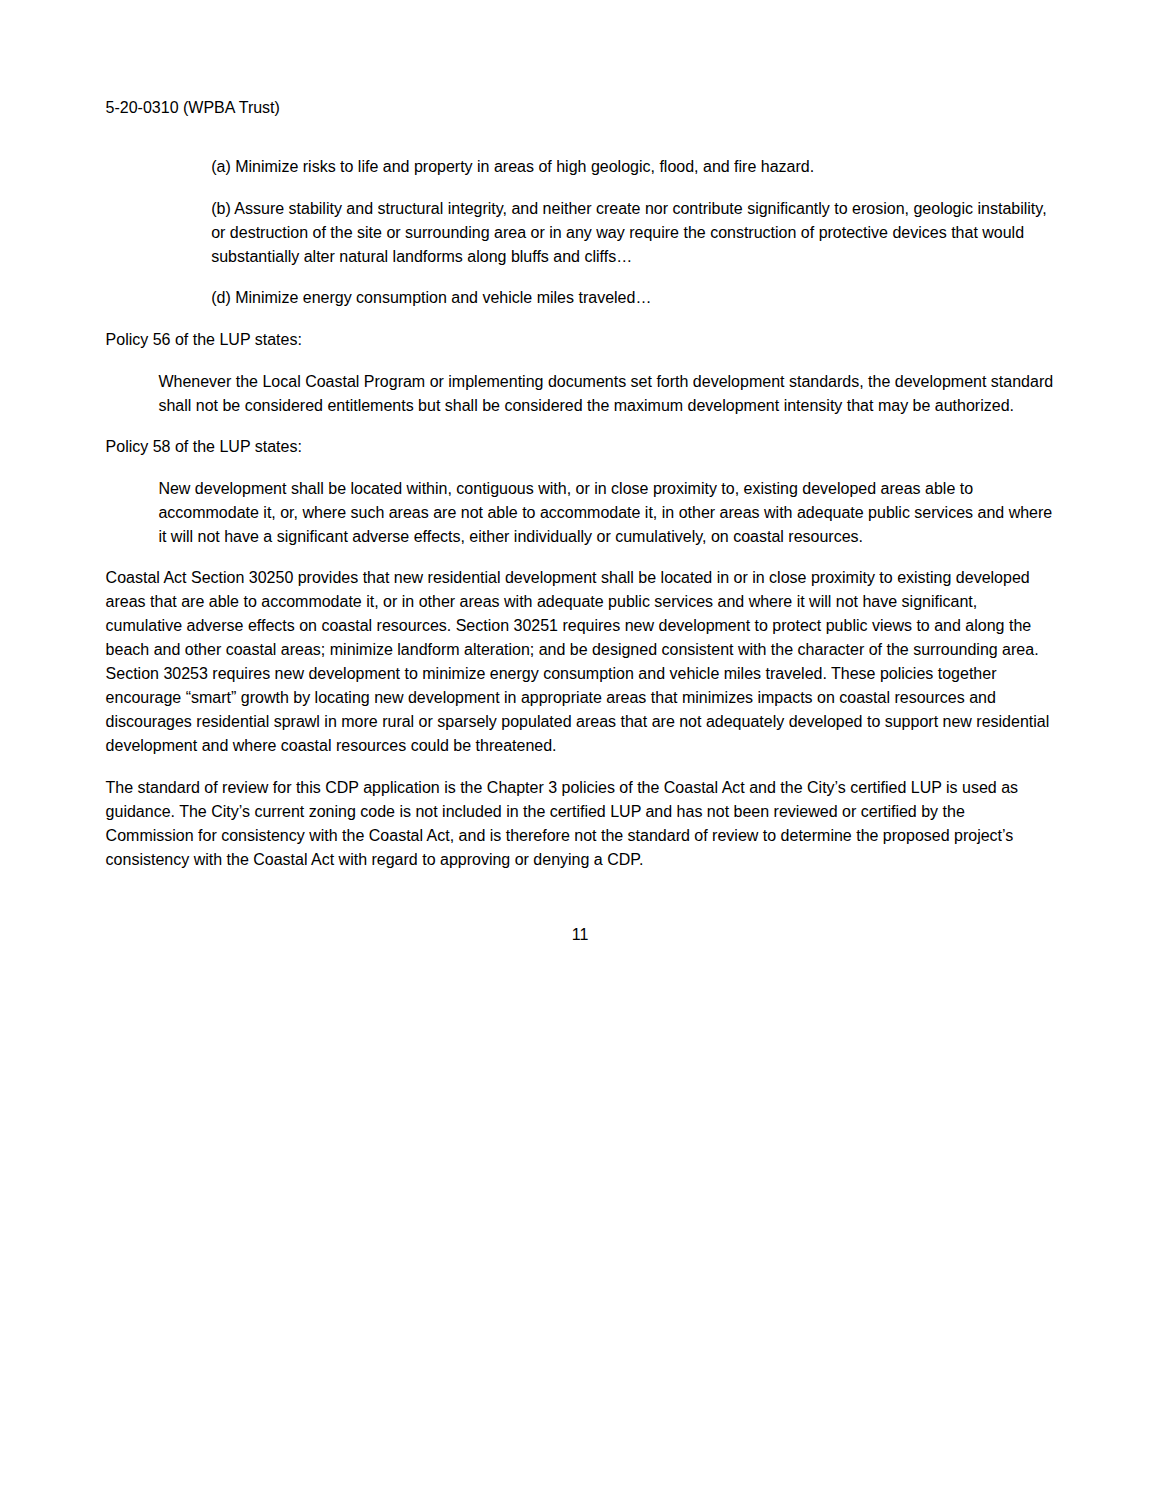5-20-0310 (WPBA Trust)
(a) Minimize risks to life and property in areas of high geologic, flood, and fire hazard.
(b) Assure stability and structural integrity, and neither create nor contribute significantly to erosion, geologic instability, or destruction of the site or surrounding area or in any way require the construction of protective devices that would substantially alter natural landforms along bluffs and cliffs…
(d) Minimize energy consumption and vehicle miles traveled…
Policy 56 of the LUP states:
Whenever the Local Coastal Program or implementing documents set forth development standards, the development standard shall not be considered entitlements but shall be considered the maximum development intensity that may be authorized.
Policy 58 of the LUP states:
New development shall be located within, contiguous with, or in close proximity to, existing developed areas able to accommodate it, or, where such areas are not able to accommodate it, in other areas with adequate public services and where it will not have a significant adverse effects, either individually or cumulatively, on coastal resources.
Coastal Act Section 30250 provides that new residential development shall be located in or in close proximity to existing developed areas that are able to accommodate it, or in other areas with adequate public services and where it will not have significant, cumulative adverse effects on coastal resources. Section 30251 requires new development to protect public views to and along the beach and other coastal areas; minimize landform alteration; and be designed consistent with the character of the surrounding area. Section 30253 requires new development to minimize energy consumption and vehicle miles traveled. These policies together encourage “smart” growth by locating new development in appropriate areas that minimizes impacts on coastal resources and discourages residential sprawl in more rural or sparsely populated areas that are not adequately developed to support new residential development and where coastal resources could be threatened.
The standard of review for this CDP application is the Chapter 3 policies of the Coastal Act and the City’s certified LUP is used as guidance. The City’s current zoning code is not included in the certified LUP and has not been reviewed or certified by the Commission for consistency with the Coastal Act, and is therefore not the standard of review to determine the proposed project’s consistency with the Coastal Act with regard to approving or denying a CDP.
11